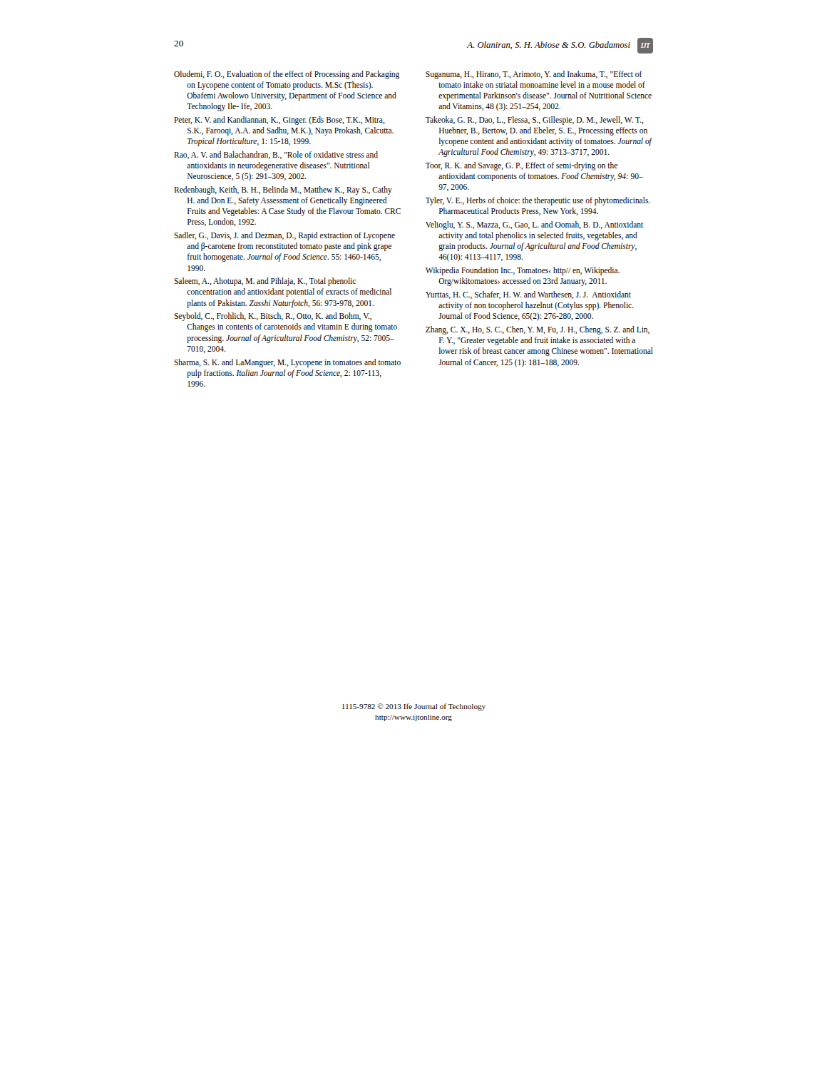20
A. Olaniran, S. H. Abiose & S.O. Gbadamosi IJT
Oludemi, F. O., Evaluation of the effect of Processing and Packaging on Lycopene content of Tomato products. M.Sc (Thesis). Obafemi Awolowo University, Department of Food Science and Technology Ile- Ife, 2003.
Peter, K. V. and Kandiannan, K., Ginger. (Eds Bose, T.K., Mitra, S.K., Farooqi, A.A. and Sadhu, M.K.), Naya Prokash, Calcutta. Tropical Horticulture, 1: 15-18, 1999.
Rao, A. V. and Balachandran, B., "Role of oxidative stress and antioxidants in neurodegenerative diseases". Nutritional Neuroscience, 5 (5): 291–309, 2002.
Redenbaugh, Keith, B. H., Belinda M., Matthew K., Ray S., Cathy H. and Don E., Safety Assessment of Genetically Engineered Fruits and Vegetables: A Case Study of the Flavour Tomato. CRC Press, London, 1992.
Sadler, G., Davis, J. and Dezman, D., Rapid extraction of Lycopene and β-carotene from reconstituted tomato paste and pink grape fruit homogenate. Journal of Food Science. 55: 1460-1465, 1990.
Saleem, A., Ahotupa, M. and Pihlaja, K., Total phenolic concentration and antioxidant potential of exracts of medicinal plants of Pakistan. Zasshi Naturfotch, 56: 973-978, 2001.
Seybold, C., Frohlich, K., Bitsch, R., Otto, K. and Bohm, V., Changes in contents of carotenoids and vitamin E during tomato processing. Journal of Agricultural Food Chemistry, 52: 7005–7010, 2004.
Sharma, S. K. and LaManguer, M., Lycopene in tomatoes and tomato pulp fractions. Italian Journal of Food Science, 2: 107-113, 1996.
Suganuma, H., Hirano, T., Arimoto, Y. and Inakuma, T., "Effect of tomato intake on striatal monoamine level in a mouse model of experimental Parkinson's disease". Journal of Nutritional Science and Vitamins, 48 (3): 251–254, 2002.
Takeoka, G. R., Dao, L., Flessa, S., Gillespie, D. M., Jewell, W. T., Huebner, B., Bertow, D. and Ebeler, S. E., Processing effects on lycopene content and antioxidant activity of tomatoes. Journal of Agricultural Food Chemistry, 49: 3713–3717, 2001.
Toor, R. K. and Savage, G. P., Effect of semi-drying on the antioxidant components of tomatoes. Food Chemistry, 94: 90–97, 2006.
Tyler, V. E., Herbs of choice: the therapeutic use of phytomedicinals. Pharmaceutical Products Press, New York, 1994.
Velioglu, Y. S., Mazza, G., Gao, L. and Oomah, B. D., Antioxidant activity and total phenolics in selected fruits, vegetables, and grain products. Journal of Agricultural and Food Chemistry, 46(10): 4113–4117, 1998.
Wikipedia Foundation Inc., Tomatoes‹ http// en, Wikipedia. Org/wikitomatoes› accessed on 23rd January, 2011.
Yurttas, H. C., Schafer, H. W. and Warthesen, J. J. Antioxidant activity of non tocopherol hazelnut (Cotylus spp). Phenolic. Journal of Food Science, 65(2): 276-280, 2000.
Zhang, C. X., Ho, S. C., Chen, Y. M, Fu, J. H., Cheng, S. Z. and Lin, F. Y., "Greater vegetable and fruit intake is associated with a lower risk of breast cancer among Chinese women". International Journal of Cancer, 125 (1): 181–188, 2009.
1115-9782 © 2013 Ife Journal of Technology
http://www.ijtonline.org